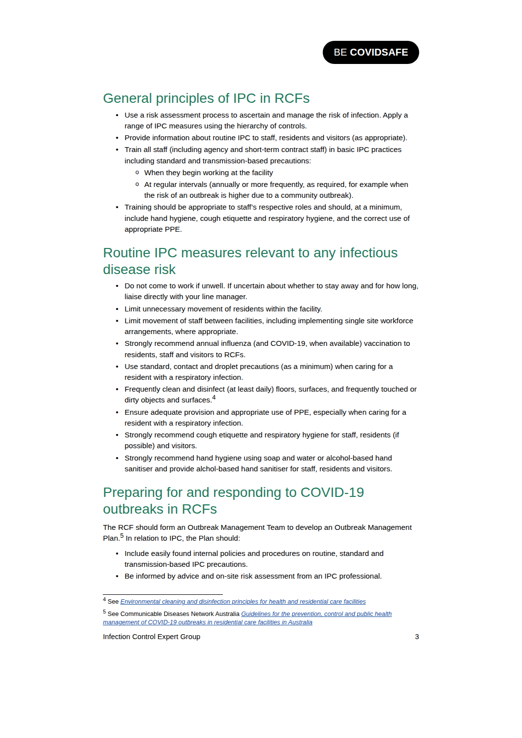BE COVIDSAFE
General principles of IPC in RCFs
Use a risk assessment process to ascertain and manage the risk of infection. Apply a range of IPC measures using the hierarchy of controls.
Provide information about routine IPC to staff, residents and visitors (as appropriate).
Train all staff (including agency and short-term contract staff) in basic IPC practices including standard and transmission-based precautions:
When they begin working at the facility
At regular intervals (annually or more frequently, as required, for example when the risk of an outbreak is higher due to a community outbreak).
Training should be appropriate to staff’s respective roles and should, at a minimum, include hand hygiene, cough etiquette and respiratory hygiene, and the correct use of appropriate PPE.
Routine IPC measures relevant to any infectious disease risk
Do not come to work if unwell. If uncertain about whether to stay away and for how long, liaise directly with your line manager.
Limit unnecessary movement of residents within the facility.
Limit movement of staff between facilities, including implementing single site workforce arrangements, where appropriate.
Strongly recommend annual influenza (and COVID-19, when available) vaccination to residents, staff and visitors to RCFs.
Use standard, contact and droplet precautions (as a minimum) when caring for a resident with a respiratory infection.
Frequently clean and disinfect (at least daily) floors, surfaces, and frequently touched or dirty objects and surfaces.4
Ensure adequate provision and appropriate use of PPE, especially when caring for a resident with a respiratory infection.
Strongly recommend cough etiquette and respiratory hygiene for staff, residents (if possible) and visitors.
Strongly recommend hand hygiene using soap and water or alcohol-based hand sanitiser and provide alchol-based hand sanitiser for staff, residents and visitors.
Preparing for and responding to COVID-19 outbreaks in RCFs
The RCF should form an Outbreak Management Team to develop an Outbreak Management Plan.5 In relation to IPC, the Plan should:
Include easily found internal policies and procedures on routine, standard and transmission-based IPC precautions.
Be informed by advice and on-site risk assessment from an IPC professional.
4 See Environmental cleaning and disinfection principles for health and residential care facilities
5 See Communicable Diseases Network Australia Guidelines for the prevention, control and public health management of COVID-19 outbreaks in residential care facilities in Australia
Infection Control Expert Group 3